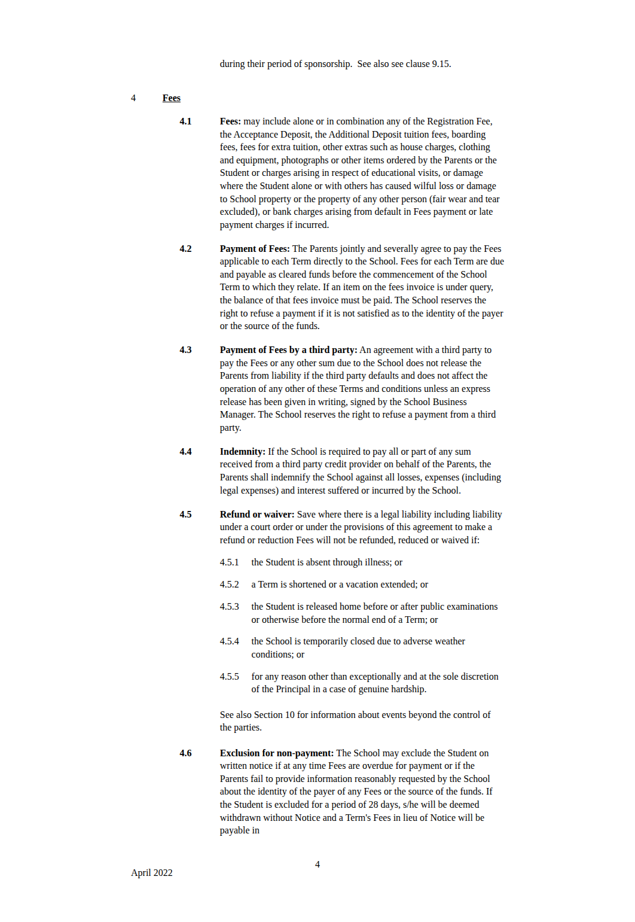during their period of sponsorship. See also see clause 9.15.
4 Fees
4.1
Fees: may include alone or in combination any of the Registration Fee, the Acceptance Deposit, the Additional Deposit tuition fees, boarding fees, fees for extra tuition, other extras such as house charges, clothing and equipment, photographs or other items ordered by the Parents or the Student or charges arising in respect of educational visits, or damage where the Student alone or with others has caused wilful loss or damage to School property or the property of any other person (fair wear and tear excluded), or bank charges arising from default in Fees payment or late payment charges if incurred.
4.2
Payment of Fees: The Parents jointly and severally agree to pay the Fees applicable to each Term directly to the School. Fees for each Term are due and payable as cleared funds before the commencement of the School Term to which they relate. If an item on the fees invoice is under query, the balance of that fees invoice must be paid. The School reserves the right to refuse a payment if it is not satisfied as to the identity of the payer or the source of the funds.
4.3
Payment of Fees by a third party: An agreement with a third party to pay the Fees or any other sum due to the School does not release the Parents from liability if the third party defaults and does not affect the operation of any other of these Terms and conditions unless an express release has been given in writing, signed by the School Business Manager. The School reserves the right to refuse a payment from a third party.
4.4
Indemnity: If the School is required to pay all or part of any sum received from a third party credit provider on behalf of the Parents, the Parents shall indemnify the School against all losses, expenses (including legal expenses) and interest suffered or incurred by the School.
4.5
Refund or waiver: Save where there is a legal liability including liability under a court order or under the provisions of this agreement to make a refund or reduction Fees will not be refunded, reduced or waived if:
4.5.1 the Student is absent through illness; or
4.5.2 a Term is shortened or a vacation extended; or
4.5.3 the Student is released home before or after public examinations or otherwise before the normal end of a Term; or
4.5.4 the School is temporarily closed due to adverse weather conditions; or
4.5.5 for any reason other than exceptionally and at the sole discretion of the Principal in a case of genuine hardship.
See also Section 10 for information about events beyond the control of the parties.
4.6
Exclusion for non-payment: The School may exclude the Student on written notice if at any time Fees are overdue for payment or if the Parents fail to provide information reasonably requested by the School about the identity of the payer of any Fees or the source of the funds. If the Student is excluded for a period of 28 days, s/he will be deemed withdrawn without Notice and a Term's Fees in lieu of Notice will be payable in
4
April 2022